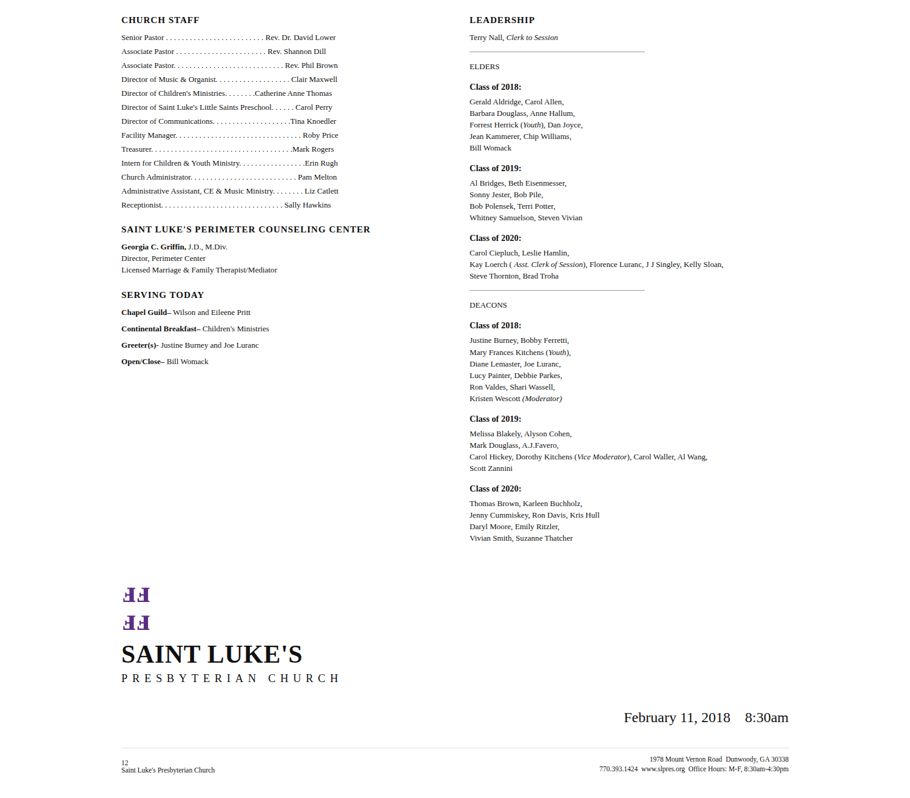Church Staff
Senior Pastor . . . . . . . . . . . . . . . . . . . . . . . . . Rev. Dr. David Lower
Associate Pastor . . . . . . . . . . . . . . . . . . . . . . . Rev. Shannon Dill
Associate Pastor. . . . . . . . . . . . . . . . . . . . . . . . . . . . Rev. Phil Brown
Director of Music & Organist. . . . . . . . . . . . . . . . . . . Clair Maxwell
Director of Children's Ministries. . . . . . . .Catherine Anne Thomas
Director of Saint Luke's Little Saints Preschool. . . . . . Carol Perry
Director of Communications. . . . . . . . . . . . . . . . . . . .Tina Knoedler
Facility Manager. . . . . . . . . . . . . . . . . . . . . . . . . . . . . . . . Roby Price
Treasurer. . . . . . . . . . . . . . . . . . . . . . . . . . . . . . . . . . . .Mark Rogers
Intern for Children & Youth Ministry. . . . . . . . . . . . . . . . .Erin Rugh
Church Administrator. . . . . . . . . . . . . . . . . . . . . . . . . . . Pam Melton
Administrative Assistant, CE & Music Ministry. . . . . . . . Liz Catlett
Receptionist. . . . . . . . . . . . . . . . . . . . . . . . . . . . . . . Sally Hawkins
Saint Luke's Perimeter Counseling Center
Georgia C. Griffin, J.D., M.Div.
Director, Perimeter Center
Licensed Marriage & Family Therapist/Mediator
Serving Today
Chapel Guild– Wilson and Eileene Pritt
Continental Breakfast– Children's Ministries
Greeter(s)- Justine Burney and Joe Luranc
Open/Close– Bill Womack
Leadership
Terry Nall, Clerk to Session
ELDERS
Class of 2018:
Gerald Aldridge, Carol Allen,
Barbara Douglass, Anne Hallum,
Forrest Herrick (Youth), Dan Joyce,
Jean Kammerer, Chip Williams,
Bill Womack
Class of 2019:
Al Bridges, Beth Eisenmesser,
Sonny Jester, Bob Pile,
Bob Polensek, Terri Potter,
Whitney Samuelson, Steven Vivian
Class of 2020:
Carol Ciepluch, Leslie Hamlin,
Kay Loerch ( Asst. Clerk of Session), Florence Luranc, J J Singley, Kelly Sloan,
Steve Thornton, Brad Troha
DEACONS
Class of 2018:
Justine Burney, Bobby Ferretti,
Mary Frances Kitchens (Youth),
Diane Lemaster, Joe Luranc,
Lucy Painter, Debbie Parkes,
Ron Valdes, Shari Wassell,
Kristen Wescott (Moderator)
Class of 2019:
Melissa Blakely, Alyson Cohen,
Mark Douglass, A.J.Favero,
Carol Hickey, Dorothy Kitchens (Vice Moderator), Carol Waller, Al Wang,
Scott Zannini
Class of 2020:
Thomas Brown, Karleen Buchholz,
Jenny Cummiskey, Ron Davis, Kris Hull
Daryl Moore, Emily Ritzler,
Vivian Smith, Suzanne Thatcher
ⅎⅎ
ⅎⅎ
SAINT LUKE'S
PRESBYTERIAN CHURCH
February 11, 2018 8:30am
12
Saint Luke's Presbyterian Church
1978 Mount Vernon Road Dunwoody, GA 30338
770.393.1424 www.slpres.org Office Hours: M-F, 8:30am-4:30pm